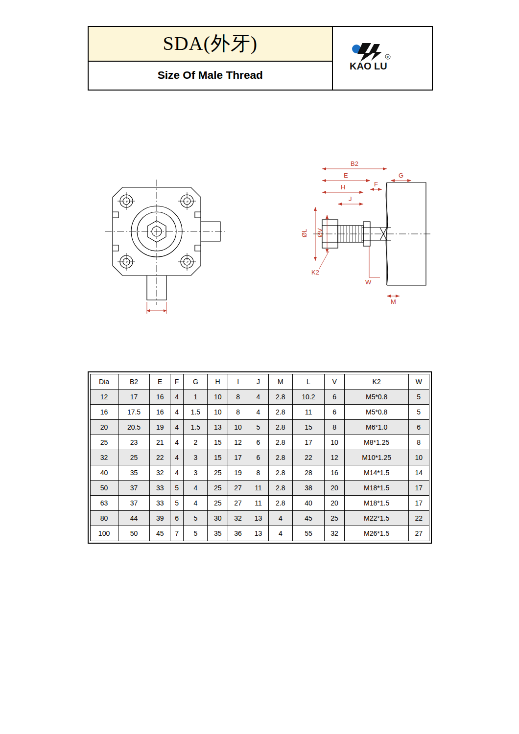SDA(外牙)
Size Of Male Thread
R KAO LU
I ØL ØV B2 E G H F J M K2 W
| Dia | B2 | E | F | G | H | I | J | M | L | V | K2 | W |
| --- | --- | --- | --- | --- | --- | --- | --- | --- | --- | --- | --- | --- |
| 12 | 17 | 16 | 4 | 1 | 10 | 8 | 4 | 2.8 | 10.2 | 6 | M5*0.8 | 5 |
| 16 | 17.5 | 16 | 4 | 1.5 | 10 | 8 | 4 | 2.8 | 11 | 6 | M5*0.8 | 5 |
| 20 | 20.5 | 19 | 4 | 1.5 | 13 | 10 | 5 | 2.8 | 15 | 8 | M6*1.0 | 6 |
| 25 | 23 | 21 | 4 | 2 | 15 | 12 | 6 | 2.8 | 17 | 10 | M8*1.25 | 8 |
| 32 | 25 | 22 | 4 | 3 | 15 | 17 | 6 | 2.8 | 22 | 12 | M10*1.25 | 10 |
| 40 | 35 | 32 | 4 | 3 | 25 | 19 | 8 | 2.8 | 28 | 16 | M14*1.5 | 14 |
| 50 | 37 | 33 | 5 | 4 | 25 | 27 | 11 | 2.8 | 38 | 20 | M18*1.5 | 17 |
| 63 | 37 | 33 | 5 | 4 | 25 | 27 | 11 | 2.8 | 40 | 20 | M18*1.5 | 17 |
| 80 | 44 | 39 | 6 | 5 | 30 | 32 | 13 | 4 | 45 | 25 | M22*1.5 | 22 |
| 100 | 50 | 45 | 7 | 5 | 35 | 36 | 13 | 4 | 55 | 32 | M26*1.5 | 27 |